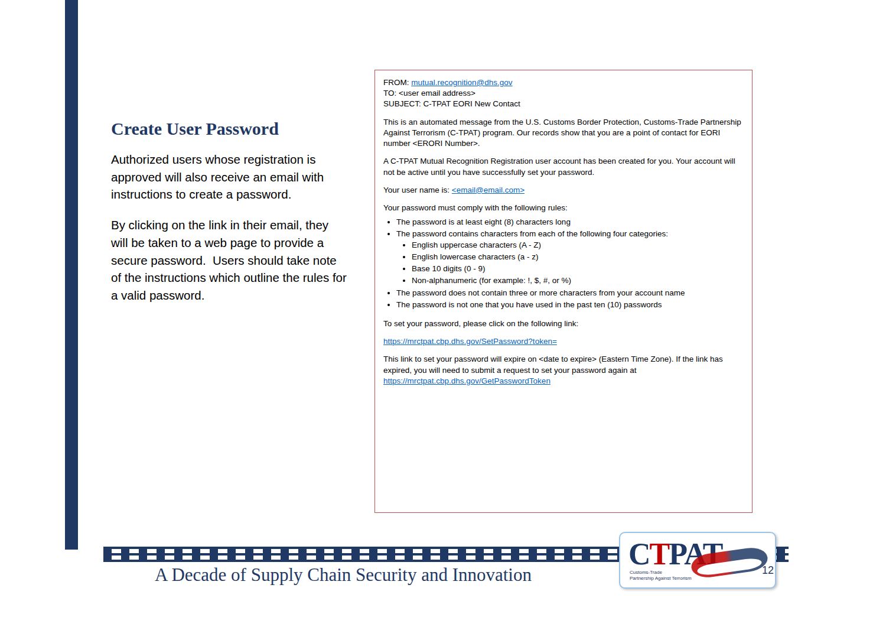Create User Password
Authorized users whose registration is approved will also receive an email with instructions to create a password.
By clicking on the link in their email, they will be taken to a web page to provide a secure password. Users should take note of the instructions which outline the rules for a valid password.
FROM: mutual.recognition@dhs.gov
TO: <user email address>
SUBJECT: C-TPAT EORI New Contact
This is an automated message from the U.S. Customs Border Protection, Customs-Trade Partnership Against Terrorism (C-TPAT) program. Our records show that you are a point of contact for EORI number <ERORI Number>.
A C-TPAT Mutual Recognition Registration user account has been created for you. Your account will not be active until you have successfully set your password.
Your user name is: <email@email.com>
Your password must comply with the following rules:
The password is at least eight (8) characters long
The password contains characters from each of the following four categories:
English uppercase characters (A - Z)
English lowercase characters (a - z)
Base 10 digits (0 - 9)
Non-alphanumeric (for example: !, $, #, or %)
The password does not contain three or more characters from your account name
The password is not one that you have used in the past ten (10) passwords
To set your password, please click on the following link:
https://mrctpat.cbp.dhs.gov/SetPassword?token=
This link to set your password will expire on <date to expire> (Eastern Time Zone). If the link has expired, you will need to submit a request to set your password again at https://mrctpat.cbp.dhs.gov/GetPasswordToken
A Decade of Supply Chain Security and Innovation
CTPAT
Customs-Trade
Partnership Against Terrorism
12